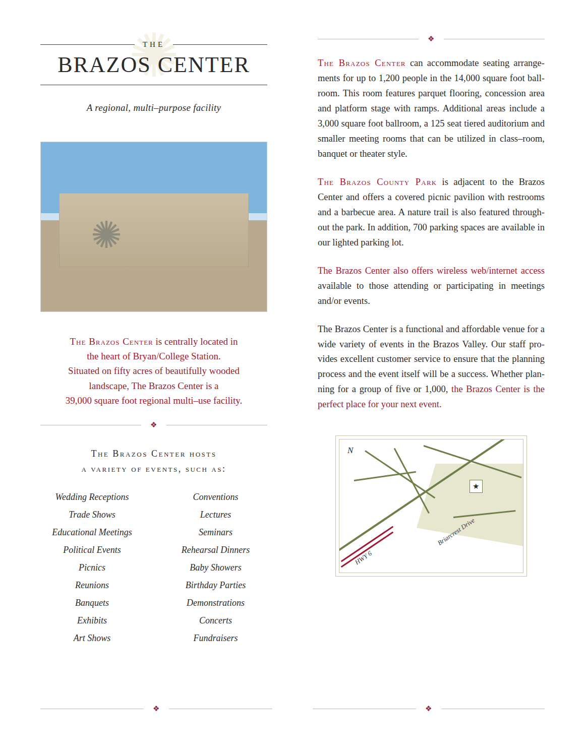✺
The
Brazos Center
A regional, multi–purpose facility
The Brazos Center is centrally located in
the heart of Bryan/College Station.
Situated on fifty acres of beautifully wooded
landscape, The Brazos Center is a
39,000 square foot regional multi–use facility.
❖
The Brazos Center hosts
a variety of events, such as:
Wedding Receptions
Conventions
Trade Shows
Lectures
Educational Meetings
Seminars
Political Events
Rehearsal Dinners
Picnics
Baby Showers
Reunions
Birthday Parties
Banquets
Demonstrations
Exhibits
Concerts
Art Shows
Fundraisers
❖
The Brazos Center can accommodate seating arrangements for up to 1,200 people in the 14,000 square foot ballroom. This room features parquet flooring, concession area and platform stage with ramps. Additional areas include a 3,000 square foot ballroom, a 125 seat tiered auditorium and smaller meeting rooms that can be utilized in class–room, banquet or theater style.
The Brazos County Park is adjacent to the Brazos Center and offers a covered picnic pavilion with restrooms and a barbecue area. A nature trail is also featured throughout the park. In addition, 700 parking spaces are available in our lighted parking lot.
The Brazos Center also offers wireless web/internet access available to those attending or participating in meetings and/or events.
The Brazos Center is a functional and affordable venue for a wide variety of events in the Brazos Valley. Our staff provides excellent customer service to ensure that the planning process and the event itself will be a success. Whether planning for a group of five or 1,000, the Brazos Center is the perfect place for your next event.
N
Briarcrest Drive
HWY 6
★
❖
❖